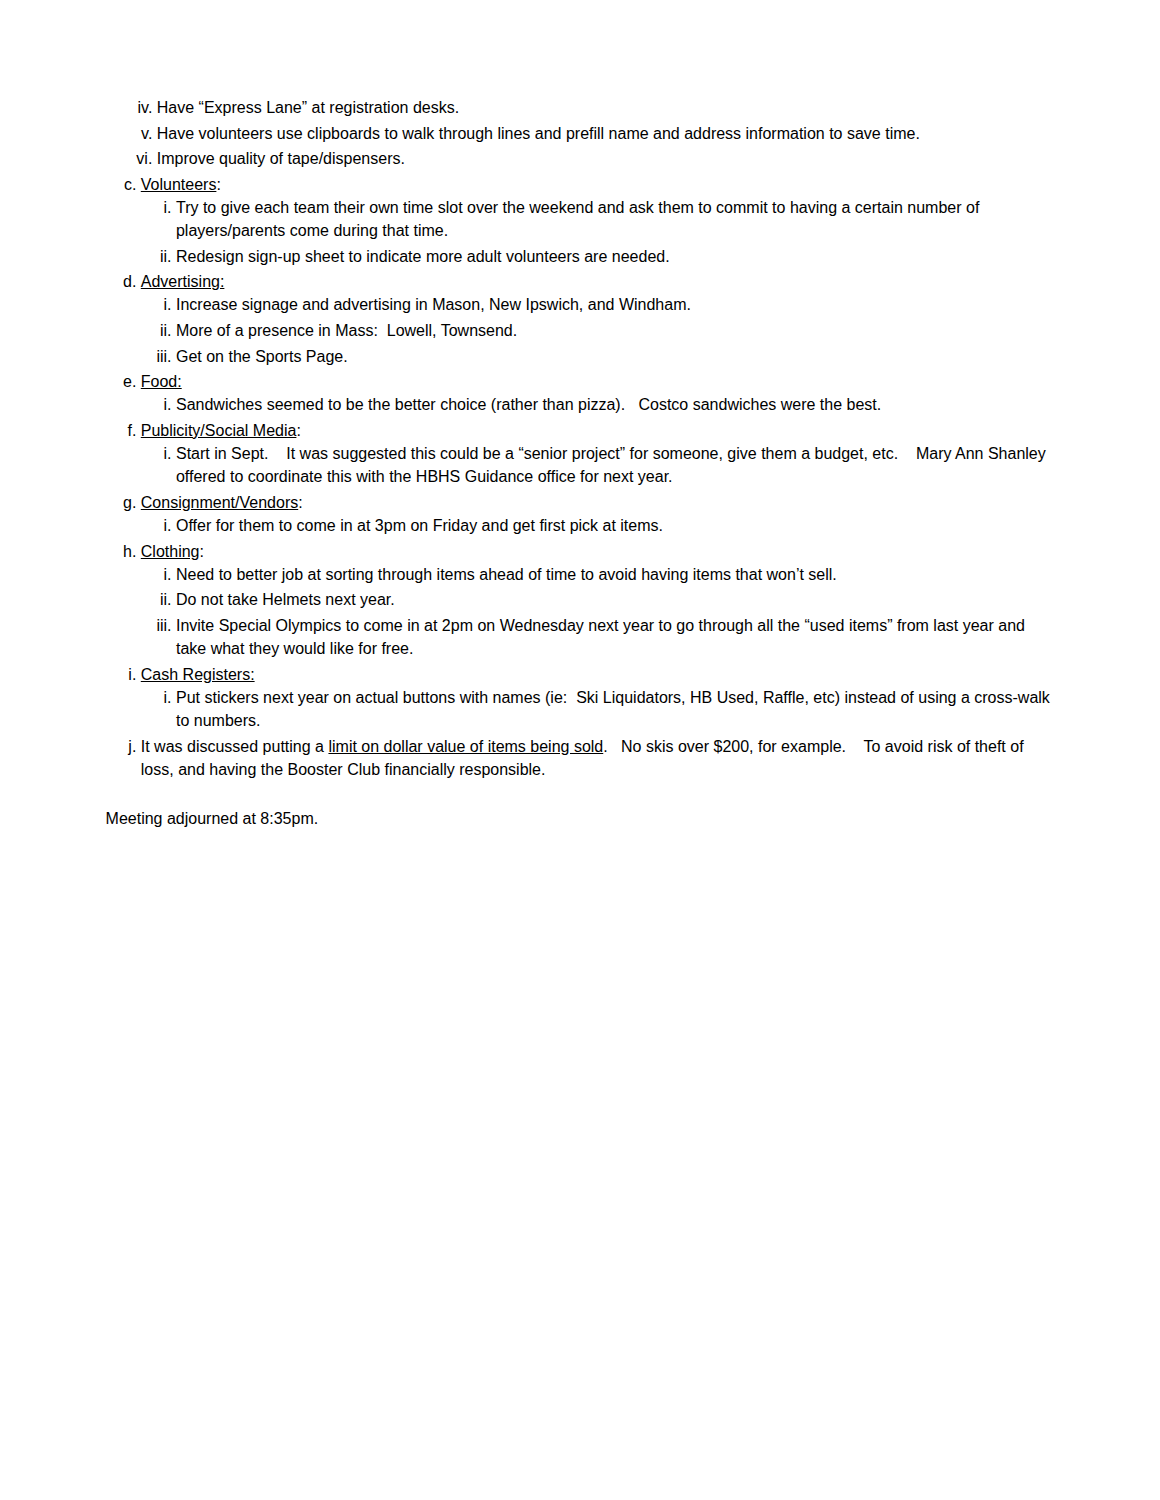Have “Express Lane” at registration desks.
Have volunteers use clipboards to walk through lines and prefill name and address information to save time.
Improve quality of tape/dispensers.
Volunteers:
Try to give each team their own time slot over the weekend and ask them to commit to having a certain number of players/parents come during that time.
Redesign sign-up sheet to indicate more adult volunteers are needed.
Advertising:
Increase signage and advertising in Mason, New Ipswich, and Windham.
More of a presence in Mass: Lowell, Townsend.
Get on the Sports Page.
Food:
Sandwiches seemed to be the better choice (rather than pizza). Costco sandwiches were the best.
Publicity/Social Media:
Start in Sept. It was suggested this could be a “senior project” for someone, give them a budget, etc. Mary Ann Shanley offered to coordinate this with the HBHS Guidance office for next year.
Consignment/Vendors:
Offer for them to come in at 3pm on Friday and get first pick at items.
Clothing:
Need to better job at sorting through items ahead of time to avoid having items that won’t sell.
Do not take Helmets next year.
Invite Special Olympics to come in at 2pm on Wednesday next year to go through all the “used items” from last year and take what they would like for free.
Cash Registers:
Put stickers next year on actual buttons with names (ie: Ski Liquidators, HB Used, Raffle, etc) instead of using a cross-walk to numbers.
It was discussed putting a limit on dollar value of items being sold. No skis over $200, for example. To avoid risk of theft of loss, and having the Booster Club financially responsible.
Meeting adjourned at 8:35pm.